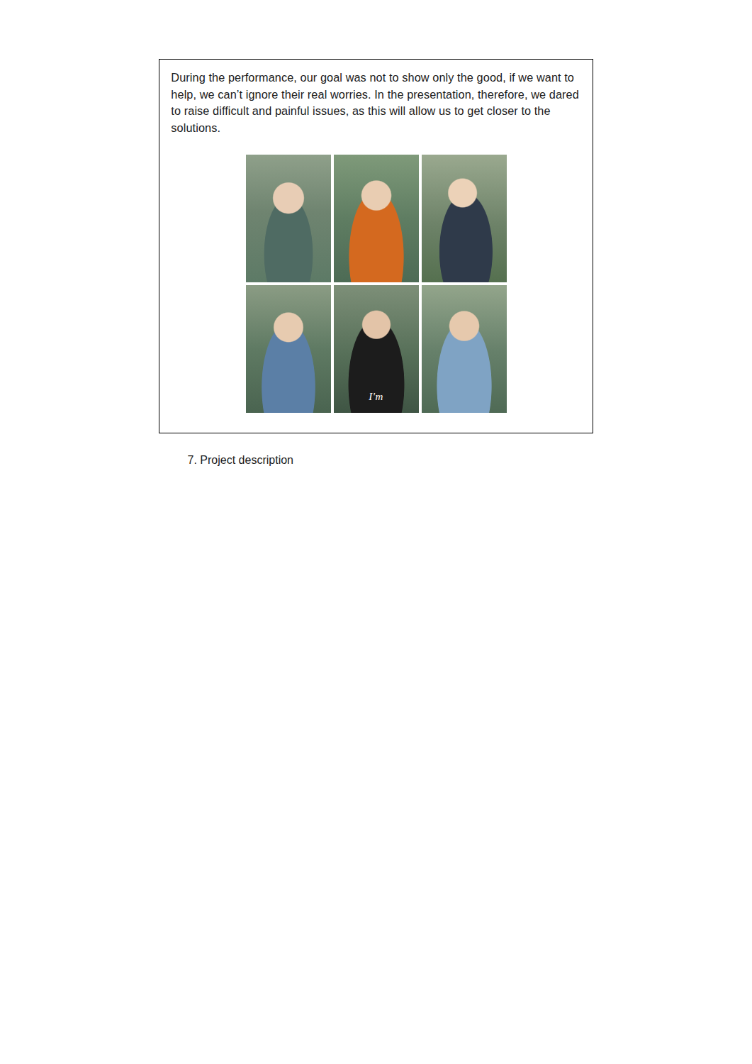During the performance, our goal was not to show only the good, if we want to help, we can’t ignore their real worries. In the presentation, therefore, we dared to raise difficult and painful issues, as this will allow us to get closer to the solutions.
Project description